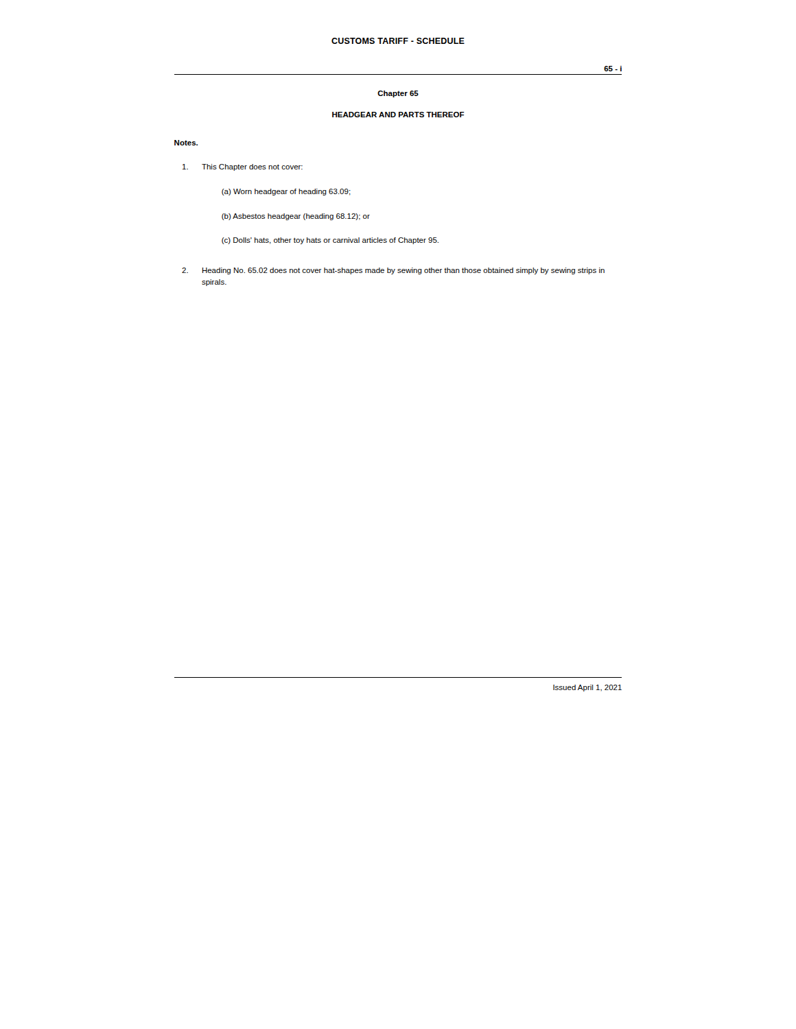CUSTOMS TARIFF - SCHEDULE
65 - i
Chapter 65
HEADGEAR AND PARTS THEREOF
Notes.
1. This Chapter does not cover:
(a) Worn headgear of heading 63.09;
(b) Asbestos headgear (heading 68.12); or
(c) Dolls' hats, other toy hats or carnival articles of Chapter 95.
2. Heading No. 65.02 does not cover hat-shapes made by sewing other than those obtained simply by sewing strips in spirals.
Issued April 1, 2021